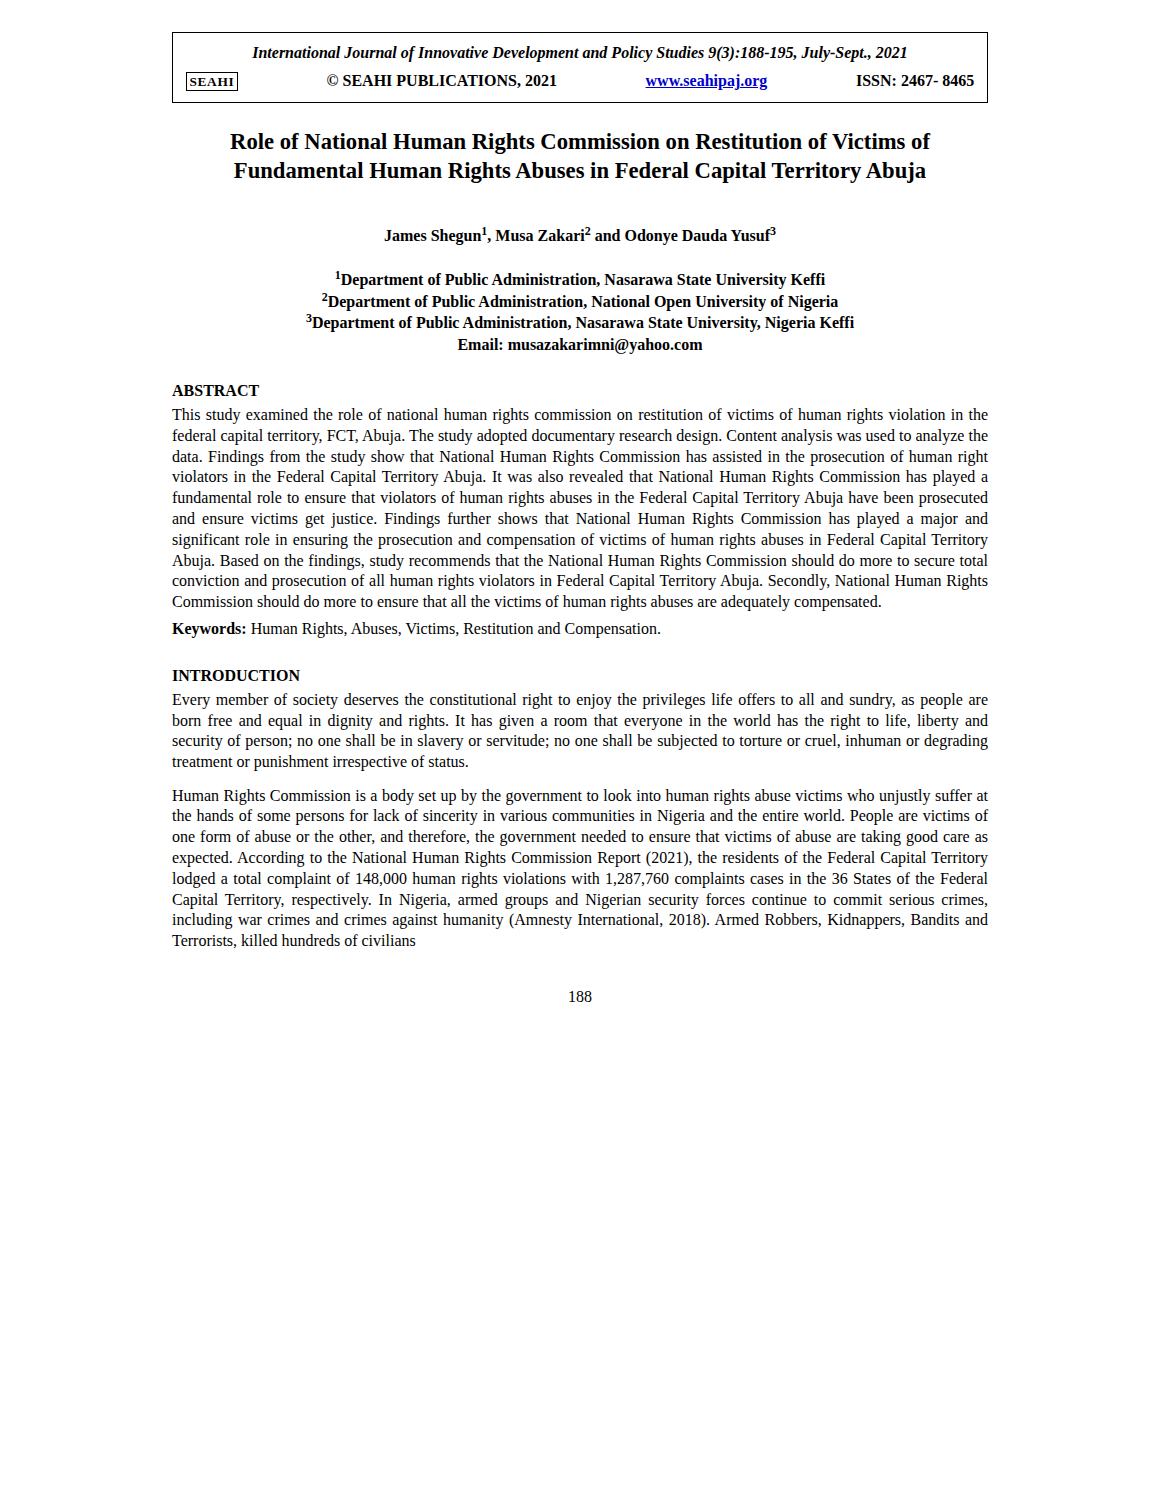International Journal of Innovative Development and Policy Studies 9(3):188-195, July-Sept., 2021
SEAHI © SEAHI PUBLICATIONS, 2021 www.seahipaj.org ISSN: 2467- 8465
Role of National Human Rights Commission on Restitution of Victims of Fundamental Human Rights Abuses in Federal Capital Territory Abuja
James Shegun1, Musa Zakari2 and Odonye Dauda Yusuf3
1Department of Public Administration, Nasarawa State University Keffi
2Department of Public Administration, National Open University of Nigeria
3Department of Public Administration, Nasarawa State University, Nigeria Keffi
Email: musazakarimni@yahoo.com
Abstract
This study examined the role of national human rights commission on restitution of victims of human rights violation in the federal capital territory, FCT, Abuja. The study adopted documentary research design. Content analysis was used to analyze the data. Findings from the study show that National Human Rights Commission has assisted in the prosecution of human right violators in the Federal Capital Territory Abuja. It was also revealed that National Human Rights Commission has played a fundamental role to ensure that violators of human rights abuses in the Federal Capital Territory Abuja have been prosecuted and ensure victims get justice. Findings further shows that National Human Rights Commission has played a major and significant role in ensuring the prosecution and compensation of victims of human rights abuses in Federal Capital Territory Abuja. Based on the findings, study recommends that the National Human Rights Commission should do more to secure total conviction and prosecution of all human rights violators in Federal Capital Territory Abuja. Secondly, National Human Rights Commission should do more to ensure that all the victims of human rights abuses are adequately compensated.
Keywords: Human Rights, Abuses, Victims, Restitution and Compensation.
Introduction
Every member of society deserves the constitutional right to enjoy the privileges life offers to all and sundry, as people are born free and equal in dignity and rights. It has given a room that everyone in the world has the right to life, liberty and security of person; no one shall be in slavery or servitude; no one shall be subjected to torture or cruel, inhuman or degrading treatment or punishment irrespective of status.
Human Rights Commission is a body set up by the government to look into human rights abuse victims who unjustly suffer at the hands of some persons for lack of sincerity in various communities in Nigeria and the entire world. People are victims of one form of abuse or the other, and therefore, the government needed to ensure that victims of abuse are taking good care as expected. According to the National Human Rights Commission Report (2021), the residents of the Federal Capital Territory lodged a total complaint of 148,000 human rights violations with 1,287,760 complaints cases in the 36 States of the Federal Capital Territory, respectively. In Nigeria, armed groups and Nigerian security forces continue to commit serious crimes, including war crimes and crimes against humanity (Amnesty International, 2018). Armed Robbers, Kidnappers, Bandits and Terrorists, killed hundreds of civilians
188